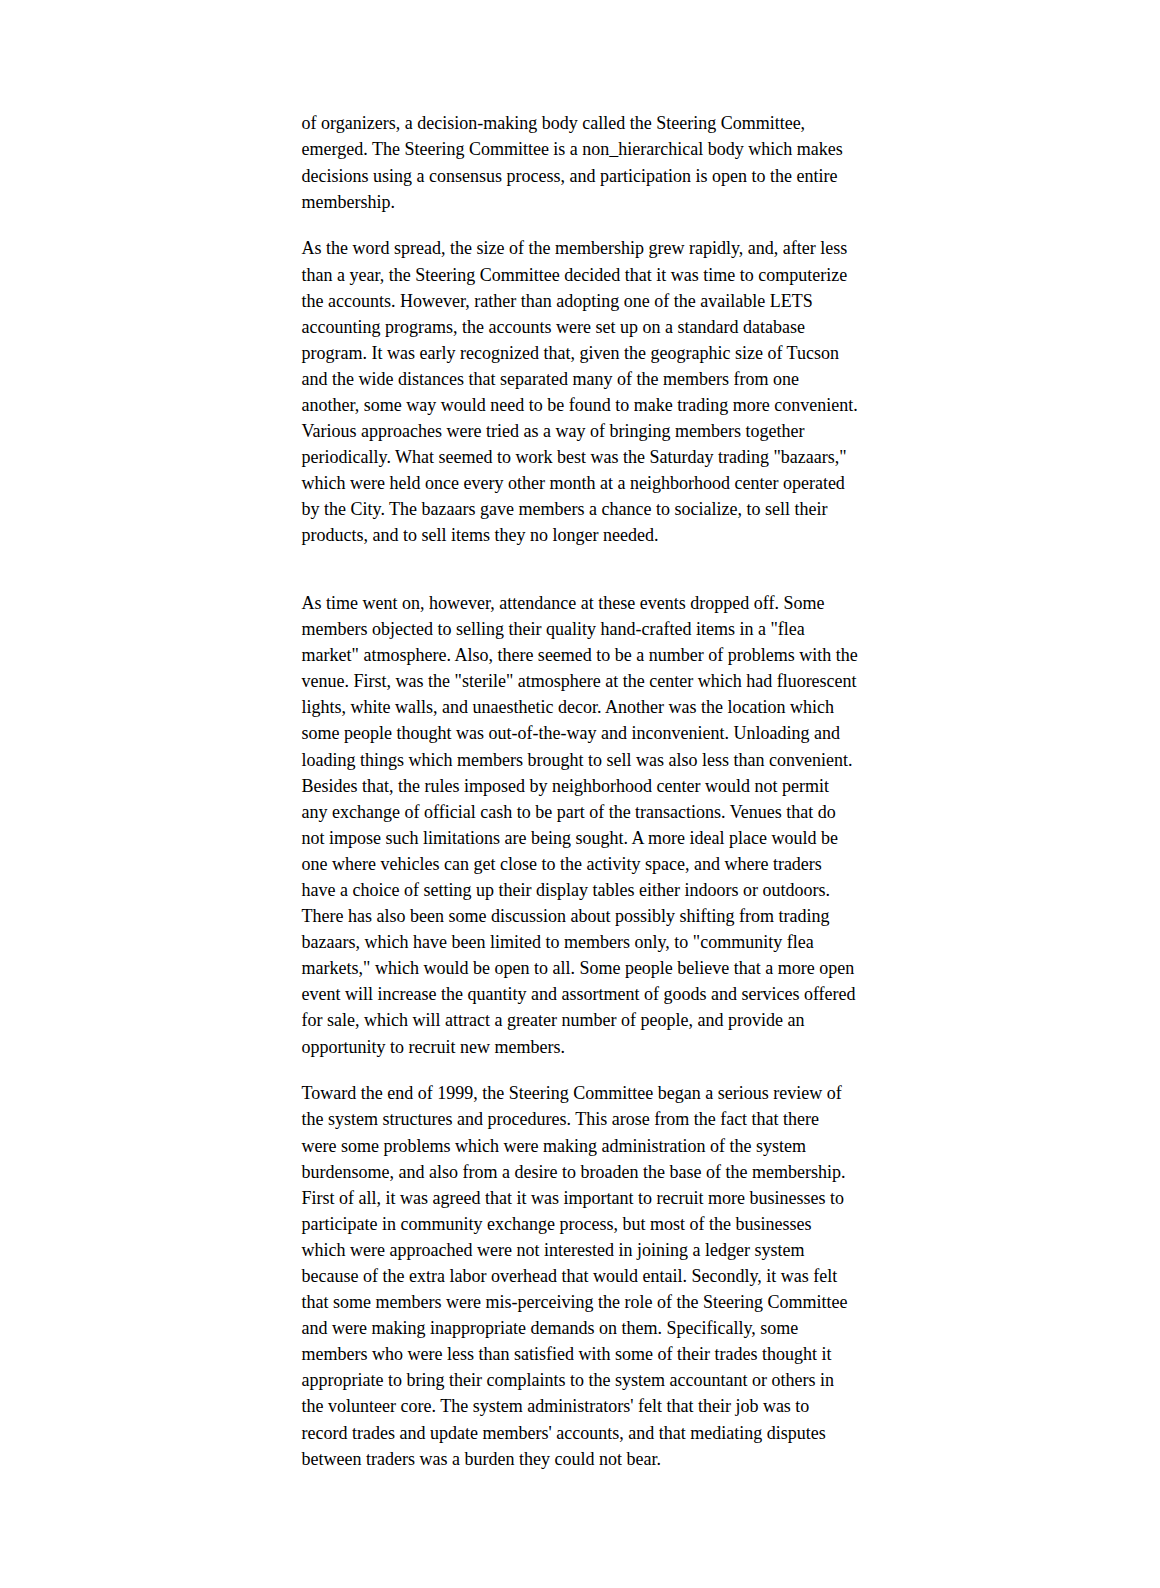of organizers, a decision-making body called the Steering Committee, emerged. The Steering Committee is a non_hierarchical body which makes decisions using a consensus process, and participation is open to the entire membership.
As the word spread, the size of the membership grew rapidly, and, after less than a year, the Steering Committee decided that it was time to computerize the accounts. However, rather than adopting one of the available LETS accounting programs, the accounts were set up on a standard database program. It was early recognized that, given the geographic size of Tucson and the wide distances that separated many of the members from one another, some way would need to be found to make trading more convenient. Various approaches were tried as a way of bringing members together periodically. What seemed to work best was the Saturday trading "bazaars," which were held once every other month at a neighborhood center operated by the City. The bazaars gave members a chance to socialize, to sell their products, and to sell items they no longer needed.
As time went on, however, attendance at these events dropped off. Some members objected to selling their quality hand-crafted items in a "flea market" atmosphere. Also, there seemed to be a number of problems with the venue. First, was the "sterile" atmosphere at the center which had fluorescent lights, white walls, and unaesthetic decor. Another was the location which some people thought was out-of-the-way and inconvenient. Unloading and loading things which members brought to sell was also less than convenient. Besides that, the rules imposed by neighborhood center would not permit any exchange of official cash to be part of the transactions. Venues that do not impose such limitations are being sought. A more ideal place would be one where vehicles can get close to the activity space, and where traders have a choice of setting up their display tables either indoors or outdoors. There has also been some discussion about possibly shifting from trading bazaars, which have been limited to members only, to "community flea markets," which would be open to all. Some people believe that a more open event will increase the quantity and assortment of goods and services offered for sale, which will attract a greater number of people, and provide an opportunity to recruit new members.
Toward the end of 1999, the Steering Committee began a serious review of the system structures and procedures. This arose from the fact that there were some problems which were making administration of the system burdensome, and also from a desire to broaden the base of the membership. First of all, it was agreed that it was important to recruit more businesses to participate in community exchange process, but most of the businesses which were approached were not interested in joining a ledger system because of the extra labor overhead that would entail. Secondly, it was felt that some members were mis-perceiving the role of the Steering Committee and were making inappropriate demands on them. Specifically, some members who were less than satisfied with some of their trades thought it appropriate to bring their complaints to the system accountant or others in the volunteer core. The system administrators' felt that their job was to record trades and update members' accounts, and that mediating disputes between traders was a burden they could not bear.